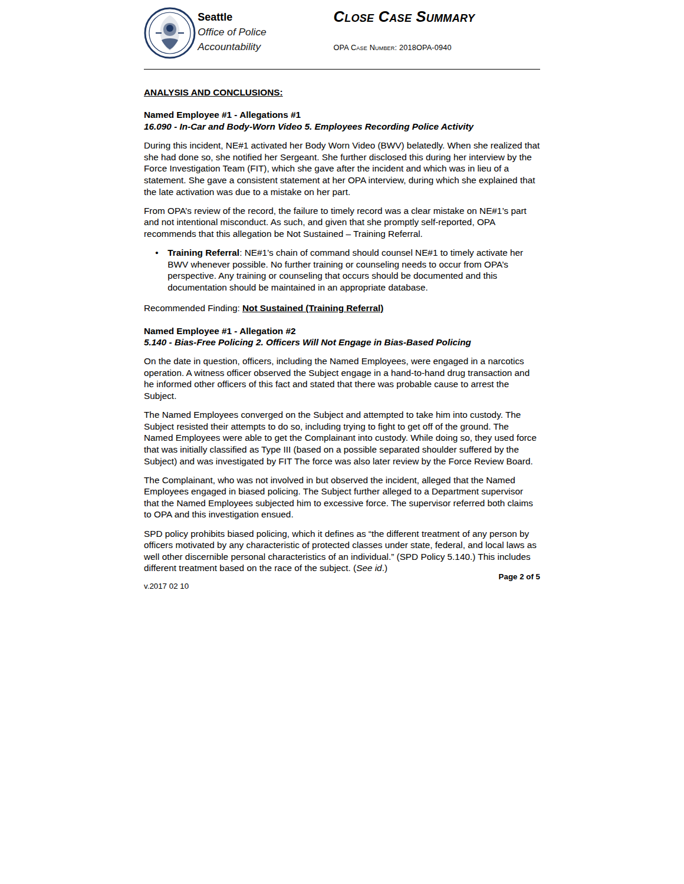Seattle
Office of Police
Accountability
Close Case Summary
OPA Case Number: 2018OPA-0940
ANALYSIS AND CONCLUSIONS:
Named Employee #1 - Allegations #1
16.090 - In-Car and Body-Worn Video 5. Employees Recording Police Activity
During this incident, NE#1 activated her Body Worn Video (BWV) belatedly. When she realized that she had done so, she notified her Sergeant. She further disclosed this during her interview by the Force Investigation Team (FIT), which she gave after the incident and which was in lieu of a statement. She gave a consistent statement at her OPA interview, during which she explained that the late activation was due to a mistake on her part.
From OPA’s review of the record, the failure to timely record was a clear mistake on NE#1’s part and not intentional misconduct. As such, and given that she promptly self-reported, OPA recommends that this allegation be Not Sustained – Training Referral.
Training Referral: NE#1’s chain of command should counsel NE#1 to timely activate her BWV whenever possible. No further training or counseling needs to occur from OPA’s perspective. Any training or counseling that occurs should be documented and this documentation should be maintained in an appropriate database.
Recommended Finding: Not Sustained (Training Referral)
Named Employee #1 - Allegation #2
5.140 - Bias-Free Policing 2. Officers Will Not Engage in Bias-Based Policing
On the date in question, officers, including the Named Employees, were engaged in a narcotics operation. A witness officer observed the Subject engage in a hand-to-hand drug transaction and he informed other officers of this fact and stated that there was probable cause to arrest the Subject.
The Named Employees converged on the Subject and attempted to take him into custody. The Subject resisted their attempts to do so, including trying to fight to get off of the ground. The Named Employees were able to get the Complainant into custody. While doing so, they used force that was initially classified as Type III (based on a possible separated shoulder suffered by the Subject) and was investigated by FIT The force was also later review by the Force Review Board.
The Complainant, who was not involved in but observed the incident, alleged that the Named Employees engaged in biased policing. The Subject further alleged to a Department supervisor that the Named Employees subjected him to excessive force. The supervisor referred both claims to OPA and this investigation ensued.
SPD policy prohibits biased policing, which it defines as “the different treatment of any person by officers motivated by any characteristic of protected classes under state, federal, and local laws as well other discernible personal characteristics of an individual.” (SPD Policy 5.140.) This includes different treatment based on the race of the subject. (See id.)
v.2017 02 10
Page 2 of 5